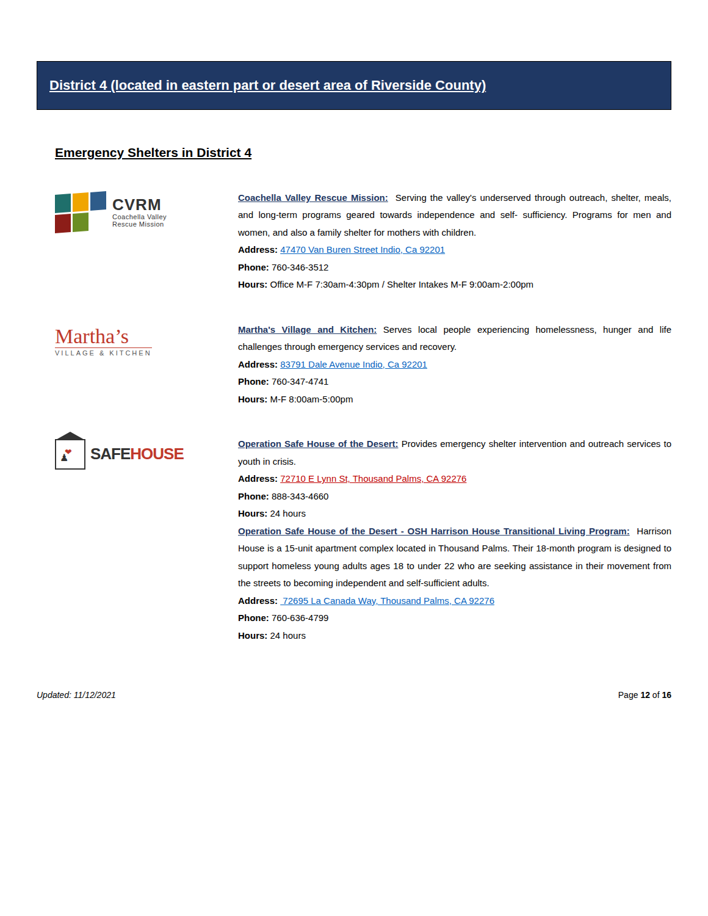District 4 (located in eastern part or desert area of Riverside County)
Emergency Shelters in District 4
CVRM
Coachella Valley
Rescue Mission
Coachella Valley Rescue Mission: Serving the valley's underserved through outreach, shelter, meals, and long-term programs geared towards independence and self- sufficiency. Programs for men and women, and also a family shelter for mothers with children.
Address: 47470 Van Buren Street Indio, Ca 92201
Phone: 760-346-3512
Hours: Office M-F 7:30am-4:30pm / Shelter Intakes M-F 9:00am-2:00pm
Martha’s
VILLAGE & KITCHEN
Martha's Village and Kitchen: Serves local people experiencing homelessness, hunger and life challenges through emergency services and recovery.
Address: 83791 Dale Avenue Indio, Ca 92201
Phone: 760-347-4741
Hours: M-F 8:00am-5:00pm
❤ ♟
SAFE HOUSE
Operation Safe House of the Desert: Provides emergency shelter intervention and outreach services to youth in crisis.
Address: 72710 E Lynn St, Thousand Palms, CA 92276
Phone: 888-343-4660
Hours: 24 hours
Operation Safe House of the Desert - OSH Harrison House Transitional Living Program: Harrison House is a 15-unit apartment complex located in Thousand Palms. Their 18-month program is designed to support homeless young adults ages 18 to under 22 who are seeking assistance in their movement from the streets to becoming independent and self-sufficient adults.
Address: 72695 La Canada Way, Thousand Palms, CA 92276
Phone: 760-636-4799
Hours: 24 hours
Updated: 11/12/2021
Page 12 of 16